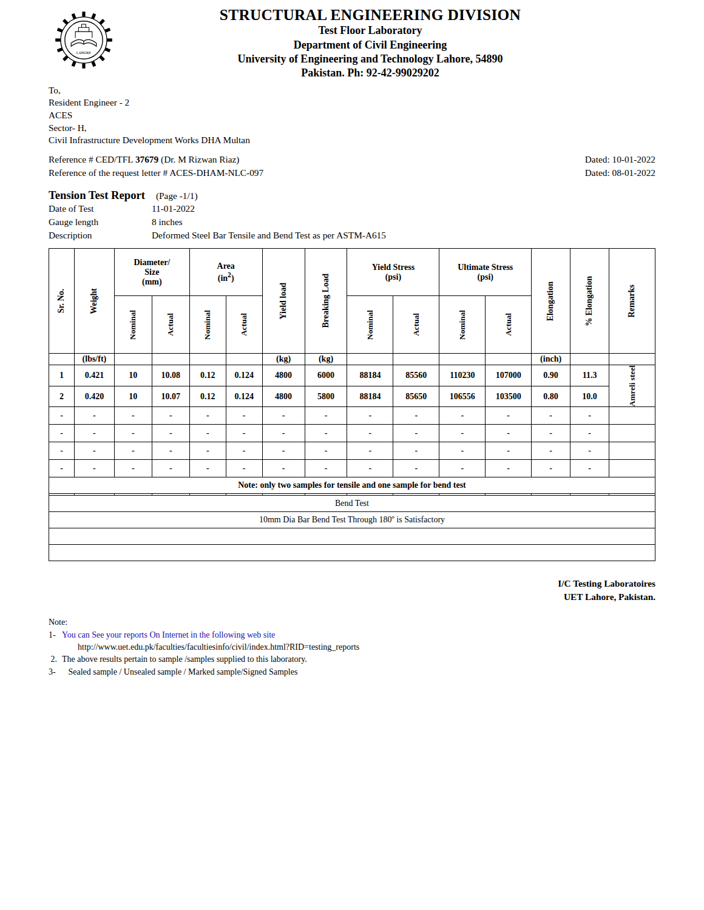LAHORE
STRUCTURAL ENGINEERING DIVISION
Test Floor Laboratory
Department of Civil Engineering
University of Engineering and Technology Lahore, 54890
Pakistan. Ph: 92-42-99029202
To,
Resident Engineer - 2
ACES
Sector- H,
Civil Infrastructure Development Works DHA Multan
Reference # CED/TFL 37679 (Dr. M Rizwan Riaz)
Dated: 10-01-2022
Reference of the request letter # ACES-DHAM-NLC-097
Dated: 08-01-2022
Tension Test Report(Page -1/1)
Date of Test
11-01-2022
Gauge length
8 inches
Description
Deformed Steel Bar Tensile and Bend Test as per ASTM-A615
| Sr. No. | Weight | Diameter/ Size (mm) | Area (in 2 ) | Yield load | Breaking Load | Yield Stress (psi) | Ultimate Stress (psi) | Elongation | % Elongation | Remarks |
| --- | --- | --- | --- | --- | --- | --- | --- | --- | --- | --- |
| Nominal | Actual | Nominal | Actual | Nominal | Actual | Nominal | Actual |
| | (lbs/ft) | | | | | (kg) | (kg) | | | | | (inch) | | |
| 1 | 0.421 | 10 | 10.08 | 0.12 | 0.124 | 4800 | 6000 | 88184 | 85560 | 110230 | 107000 | 0.90 | 11.3 | Amreli steel |
| 2 | 0.420 | 10 | 10.07 | 0.12 | 0.124 | 4800 | 5800 | 88184 | 85650 | 106556 | 103500 | 0.80 | 10.0 |
| - | - | - | - | - | - | - | - | - | - | - | - | - | - | |
| - | - | - | - | - | - | - | - | - | - | - | - | - | - | |
| - | - | - | - | - | - | - | - | - | - | - | - | - | - | |
| - | - | - | - | - | - | - | - | - | - | - | - | - | - | |
| Note: only two samples for tensile and one sample for bend test |
| Bend Test |
| 10mm Dia Bar Bend Test Through 180º is Satisfactory |
I/C Testing Laboratoires
UET Lahore, Pakistan.
Note:
1-
You can See your reports On Internet in the following web site
http://www.uet.edu.pk/faculties/facultiesinfo/civil/index.html?RID=testing_reports
2.
The above results pertain to sample /samples supplied to this laboratory.
3-
Sealed sample / Unsealed sample / Marked sample/Signed Samples